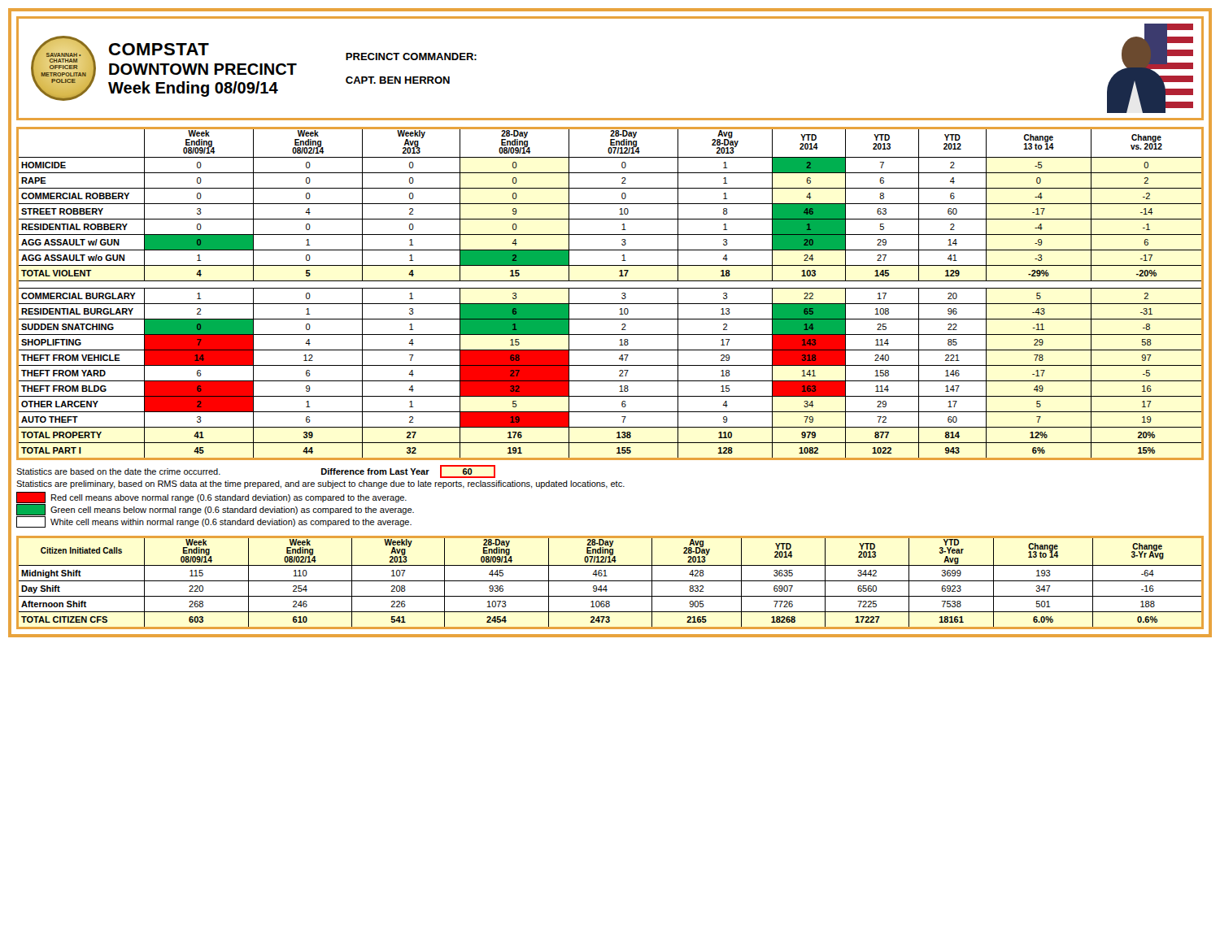SAVANNAH • CHATHAM
OFFICER
METROPOLITAN
POLICE
COMPSTAT
DOWNTOWN PRECINCT
Week Ending 08/09/14
PRECINCT COMMANDER:
CAPT. BEN HERRON
| | Week Ending 08/09/14 | Week Ending 08/02/14 | Weekly Avg 2013 | 28-Day Ending 08/09/14 | 28-Day Ending 07/12/14 | Avg 28-Day 2013 | YTD 2014 | YTD 2013 | YTD 2012 | Change 13 to 14 | Change vs. 2012 |
| --- | --- | --- | --- | --- | --- | --- | --- | --- | --- | --- | --- |
| HOMICIDE | 0 | 0 | 0 | 0 | 0 | 1 | 2 | 7 | 2 | -5 | 0 |
| RAPE | 0 | 0 | 0 | 0 | 2 | 1 | 6 | 6 | 4 | 0 | 2 |
| COMMERCIAL ROBBERY | 0 | 0 | 0 | 0 | 0 | 1 | 4 | 8 | 6 | -4 | -2 |
| STREET ROBBERY | 3 | 4 | 2 | 9 | 10 | 8 | 46 | 63 | 60 | -17 | -14 |
| RESIDENTIAL ROBBERY | 0 | 0 | 0 | 0 | 1 | 1 | 1 | 5 | 2 | -4 | -1 |
| AGG ASSAULT w/ GUN | 0 | 1 | 1 | 4 | 3 | 3 | 20 | 29 | 14 | -9 | 6 |
| AGG ASSAULT w/o GUN | 1 | 0 | 1 | 2 | 1 | 4 | 24 | 27 | 41 | -3 | -17 |
| TOTAL VIOLENT | 4 | 5 | 4 | 15 | 17 | 18 | 103 | 145 | 129 | -29% | -20% |
| COMMERCIAL BURGLARY | 1 | 0 | 1 | 3 | 3 | 3 | 22 | 17 | 20 | 5 | 2 |
| RESIDENTIAL BURGLARY | 2 | 1 | 3 | 6 | 10 | 13 | 65 | 108 | 96 | -43 | -31 |
| SUDDEN SNATCHING | 0 | 0 | 1 | 1 | 2 | 2 | 14 | 25 | 22 | -11 | -8 |
| SHOPLIFTING | 7 | 4 | 4 | 15 | 18 | 17 | 143 | 114 | 85 | 29 | 58 |
| THEFT FROM VEHICLE | 14 | 12 | 7 | 68 | 47 | 29 | 318 | 240 | 221 | 78 | 97 |
| THEFT FROM YARD | 6 | 6 | 4 | 27 | 27 | 18 | 141 | 158 | 146 | -17 | -5 |
| THEFT FROM BLDG | 6 | 9 | 4 | 32 | 18 | 15 | 163 | 114 | 147 | 49 | 16 |
| OTHER LARCENY | 2 | 1 | 1 | 5 | 6 | 4 | 34 | 29 | 17 | 5 | 17 |
| AUTO THEFT | 3 | 6 | 2 | 19 | 7 | 9 | 79 | 72 | 60 | 7 | 19 |
| TOTAL PROPERTY | 41 | 39 | 27 | 176 | 138 | 110 | 979 | 877 | 814 | 12% | 20% |
| TOTAL PART I | 45 | 44 | 32 | 191 | 155 | 128 | 1082 | 1022 | 943 | 6% | 15% |
Statistics are based on the date the crime occurred. Difference from Last Year 60
Statistics are preliminary, based on RMS data at the time prepared, and are subject to change due to late reports, reclassifications, updated locations, etc.
Red cell means above normal range (0.6 standard deviation) as compared to the average.
Green cell means below normal range (0.6 standard deviation) as compared to the average.
White cell means within normal range (0.6 standard deviation) as compared to the average.
| Citizen Initiated Calls | Week Ending 08/09/14 | Week Ending 08/02/14 | Weekly Avg 2013 | 28-Day Ending 08/09/14 | 28-Day Ending 07/12/14 | Avg 28-Day 2013 | YTD 2014 | YTD 2013 | YTD 3-Year Avg | Change 13 to 14 | Change 3-Yr Avg |
| --- | --- | --- | --- | --- | --- | --- | --- | --- | --- | --- | --- |
| Midnight Shift | 115 | 110 | 107 | 445 | 461 | 428 | 3635 | 3442 | 3699 | 193 | -64 |
| Day Shift | 220 | 254 | 208 | 936 | 944 | 832 | 6907 | 6560 | 6923 | 347 | -16 |
| Afternoon Shift | 268 | 246 | 226 | 1073 | 1068 | 905 | 7726 | 7225 | 7538 | 501 | 188 |
| TOTAL CITIZEN CFS | 603 | 610 | 541 | 2454 | 2473 | 2165 | 18268 | 17227 | 18161 | 6.0% | 0.6% |